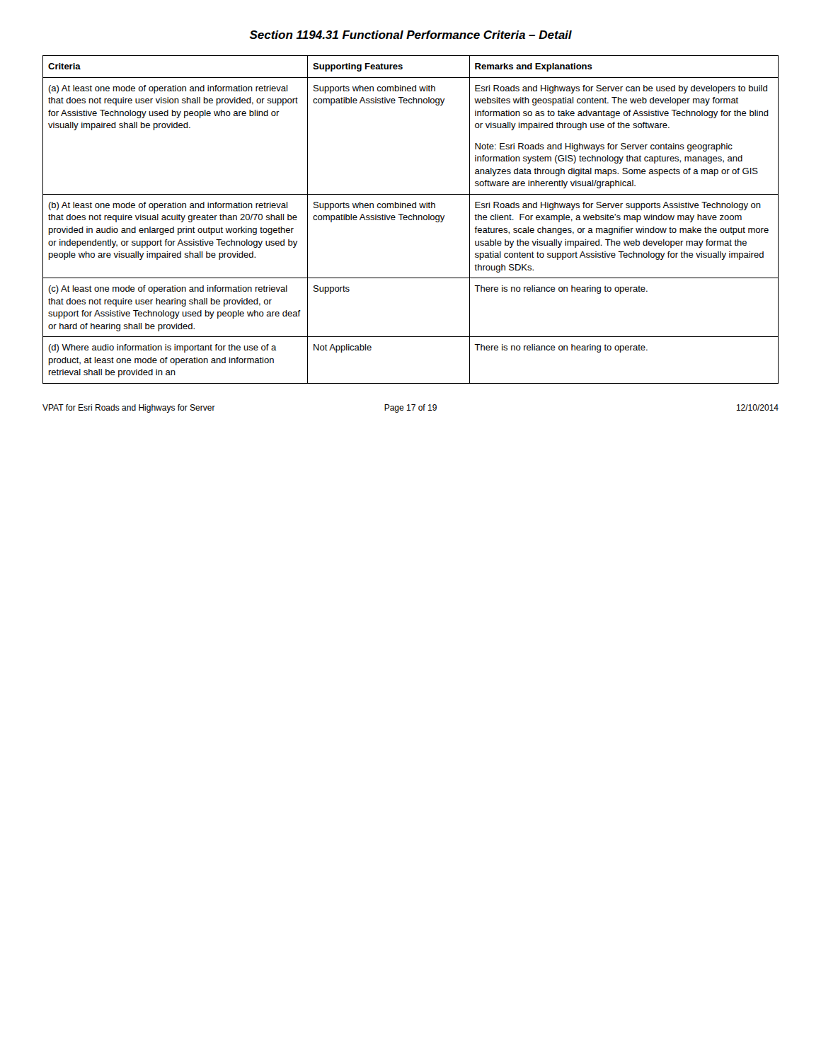Section 1194.31 Functional Performance Criteria – Detail
| Criteria | Supporting Features | Remarks and Explanations |
| --- | --- | --- |
| (a) At least one mode of operation and information retrieval that does not require user vision shall be provided, or support for Assistive Technology used by people who are blind or visually impaired shall be provided. | Supports when combined with compatible Assistive Technology | Esri Roads and Highways for Server can be used by developers to build websites with geospatial content. The web developer may format information so as to take advantage of Assistive Technology for the blind or visually impaired through use of the software. Note: Esri Roads and Highways for Server contains geographic information system (GIS) technology that captures, manages, and analyzes data through digital maps. Some aspects of a map or of GIS software are inherently visual/graphical. |
| (b) At least one mode of operation and information retrieval that does not require visual acuity greater than 20/70 shall be provided in audio and enlarged print output working together or independently, or support for Assistive Technology used by people who are visually impaired shall be provided. | Supports when combined with compatible Assistive Technology | Esri Roads and Highways for Server supports Assistive Technology on the client. For example, a website’s map window may have zoom features, scale changes, or a magnifier window to make the output more usable by the visually impaired. The web developer may format the spatial content to support Assistive Technology for the visually impaired through SDKs. |
| (c) At least one mode of operation and information retrieval that does not require user hearing shall be provided, or support for Assistive Technology used by people who are deaf or hard of hearing shall be provided. | Supports | There is no reliance on hearing to operate. |
| (d) Where audio information is important for the use of a product, at least one mode of operation and information retrieval shall be provided in an | Not Applicable | There is no reliance on hearing to operate. |
| VPAT for Esri Roads and Highways for Server | Page 17 of 19 | 12/10/2014 |